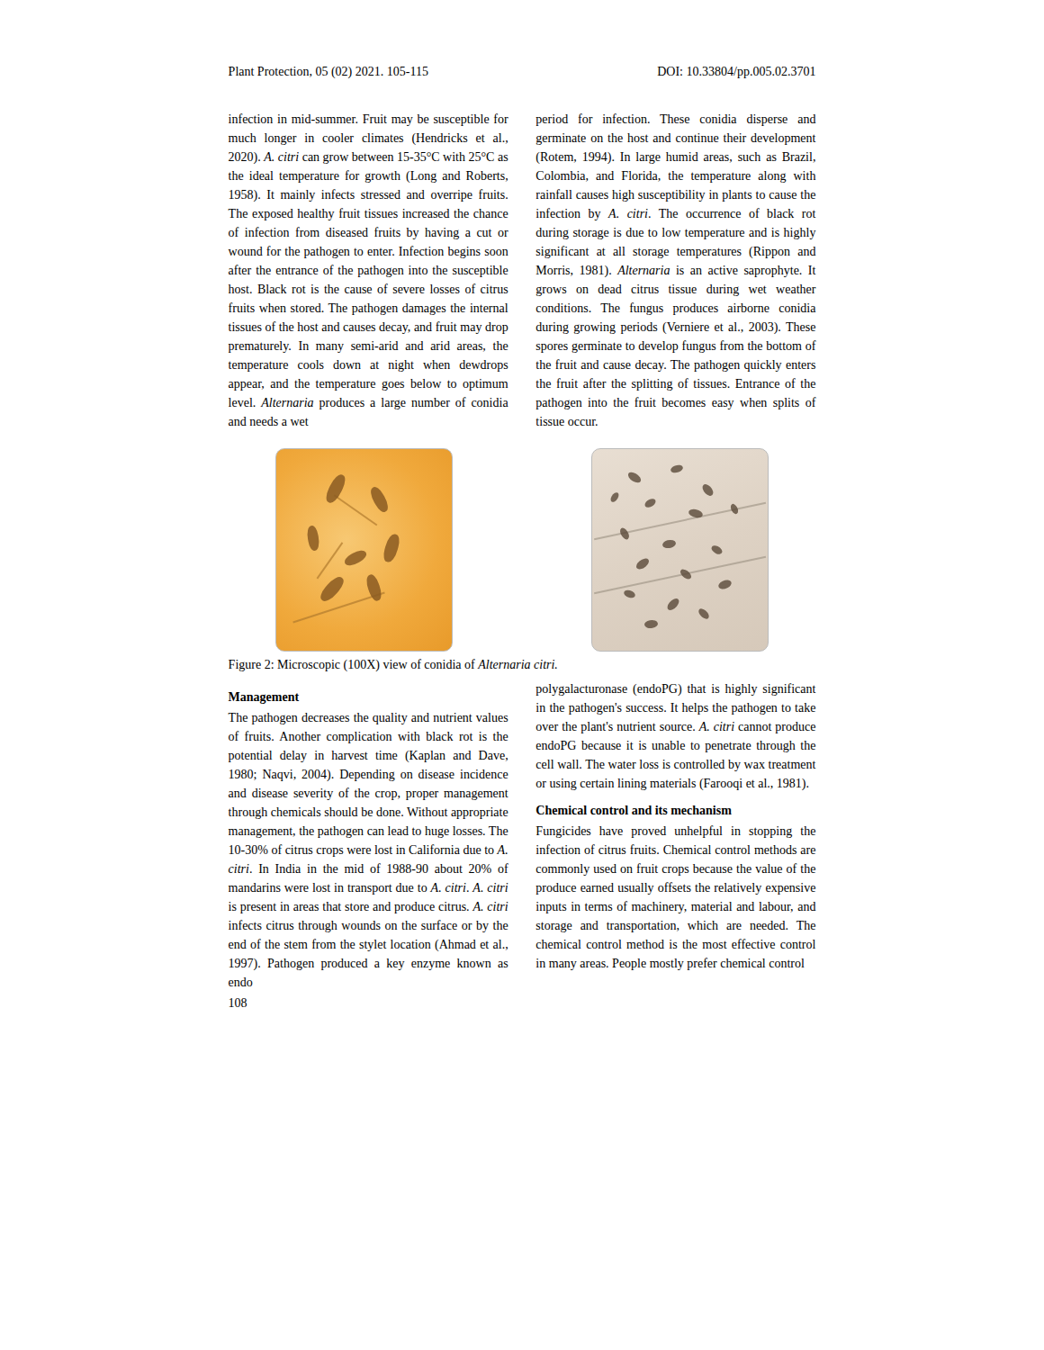Plant Protection, 05 (02) 2021. 105-115
DOI: 10.33804/pp.005.02.3701
infection in mid-summer. Fruit may be susceptible for much longer in cooler climates (Hendricks et al., 2020). A. citri can grow between 15-35°C with 25°C as the ideal temperature for growth (Long and Roberts, 1958). It mainly infects stressed and overripe fruits. The exposed healthy fruit tissues increased the chance of infection from diseased fruits by having a cut or wound for the pathogen to enter. Infection begins soon after the entrance of the pathogen into the susceptible host. Black rot is the cause of severe losses of citrus fruits when stored. The pathogen damages the internal tissues of the host and causes decay, and fruit may drop prematurely. In many semi-arid and arid areas, the temperature cools down at night when dewdrops appear, and the temperature goes below to optimum level. Alternaria produces a large number of conidia and needs a wet
period for infection. These conidia disperse and germinate on the host and continue their development (Rotem, 1994). In large humid areas, such as Brazil, Colombia, and Florida, the temperature along with rainfall causes high susceptibility in plants to cause the infection by A. citri. The occurrence of black rot during storage is due to low temperature and is highly significant at all storage temperatures (Rippon and Morris, 1981). Alternaria is an active saprophyte. It grows on dead citrus tissue during wet weather conditions. The fungus produces airborne conidia during growing periods (Verniere et al., 2003). These spores germinate to develop fungus from the bottom of the fruit and cause decay. The pathogen quickly enters the fruit after the splitting of tissues. Entrance of the pathogen into the fruit becomes easy when splits of tissue occur.
Figure 2: Microscopic (100X) view of conidia of Alternaria citri.
Management
The pathogen decreases the quality and nutrient values of fruits. Another complication with black rot is the potential delay in harvest time (Kaplan and Dave, 1980; Naqvi, 2004). Depending on disease incidence and disease severity of the crop, proper management through chemicals should be done. Without appropriate management, the pathogen can lead to huge losses. The 10-30% of citrus crops were lost in California due to A. citri. In India in the mid of 1988-90 about 20% of mandarins were lost in transport due to A. citri. A. citri is present in areas that store and produce citrus. A. citri infects citrus through wounds on the surface or by the end of the stem from the stylet location (Ahmad et al., 1997). Pathogen produced a key enzyme known as endo
polygalacturonase (endoPG) that is highly significant in the pathogen's success. It helps the pathogen to take over the plant's nutrient source. A. citri cannot produce endoPG because it is unable to penetrate through the cell wall. The water loss is controlled by wax treatment or using certain lining materials (Farooqi et al., 1981).
Chemical control and its mechanism
Fungicides have proved unhelpful in stopping the infection of citrus fruits. Chemical control methods are commonly used on fruit crops because the value of the produce earned usually offsets the relatively expensive inputs in terms of machinery, material and labour, and storage and transportation, which are needed. The chemical control method is the most effective control in many areas. People mostly prefer chemical control
108